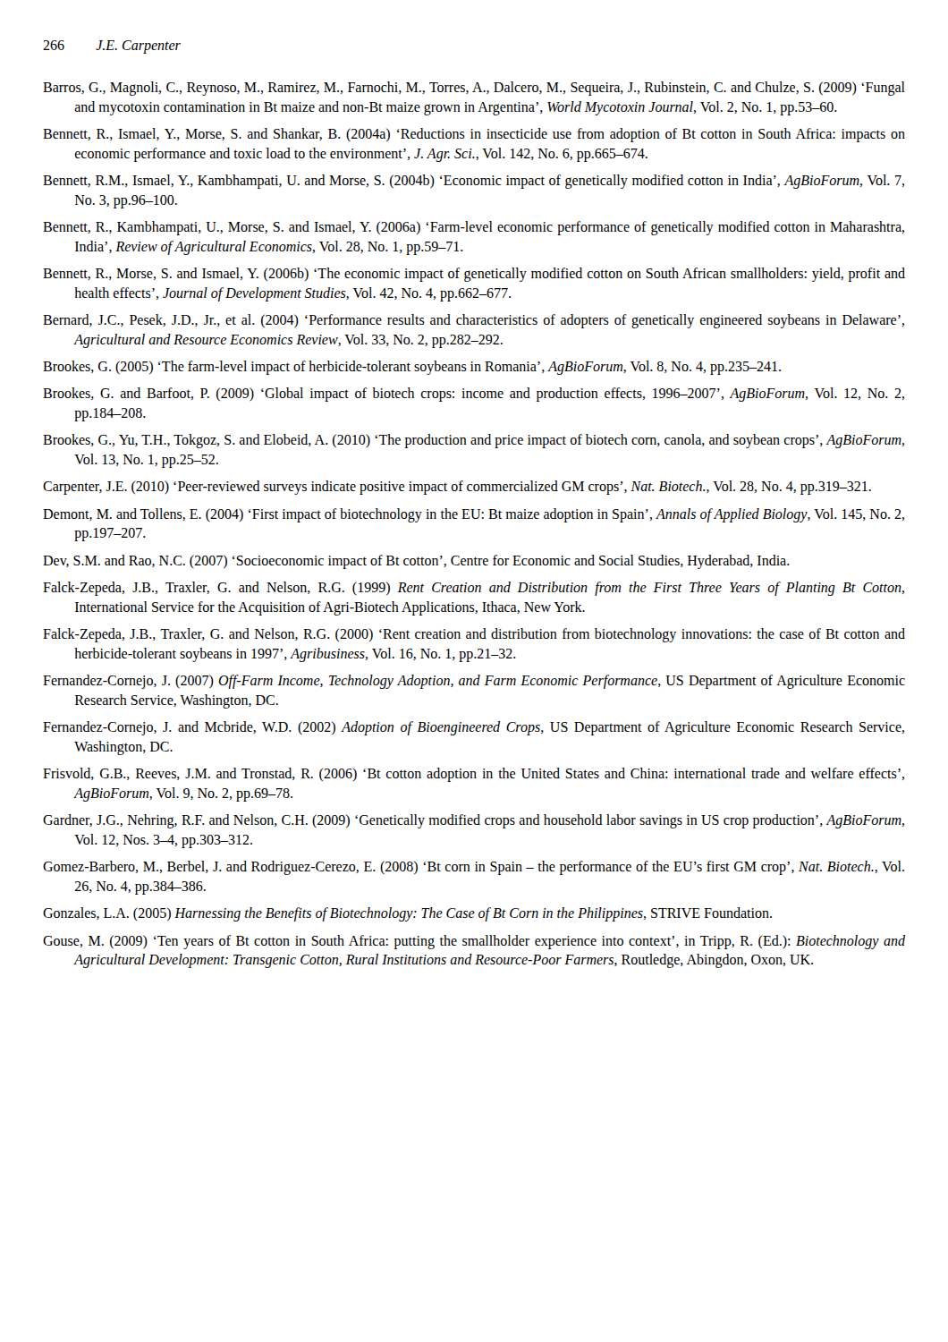266 J.E. Carpenter
Barros, G., Magnoli, C., Reynoso, M., Ramirez, M., Farnochi, M., Torres, A., Dalcero, M., Sequeira, J., Rubinstein, C. and Chulze, S. (2009) ‘Fungal and mycotoxin contamination in Bt maize and non-Bt maize grown in Argentina’, World Mycotoxin Journal, Vol. 2, No. 1, pp.53–60.
Bennett, R., Ismael, Y., Morse, S. and Shankar, B. (2004a) ‘Reductions in insecticide use from adoption of Bt cotton in South Africa: impacts on economic performance and toxic load to the environment’, J. Agr. Sci., Vol. 142, No. 6, pp.665–674.
Bennett, R.M., Ismael, Y., Kambhampati, U. and Morse, S. (2004b) ‘Economic impact of genetically modified cotton in India’, AgBioForum, Vol. 7, No. 3, pp.96–100.
Bennett, R., Kambhampati, U., Morse, S. and Ismael, Y. (2006a) ‘Farm-level economic performance of genetically modified cotton in Maharashtra, India’, Review of Agricultural Economics, Vol. 28, No. 1, pp.59–71.
Bennett, R., Morse, S. and Ismael, Y. (2006b) ‘The economic impact of genetically modified cotton on South African smallholders: yield, profit and health effects’, Journal of Development Studies, Vol. 42, No. 4, pp.662–677.
Bernard, J.C., Pesek, J.D., Jr., et al. (2004) ‘Performance results and characteristics of adopters of genetically engineered soybeans in Delaware’, Agricultural and Resource Economics Review, Vol. 33, No. 2, pp.282–292.
Brookes, G. (2005) ‘The farm-level impact of herbicide-tolerant soybeans in Romania’, AgBioForum, Vol. 8, No. 4, pp.235–241.
Brookes, G. and Barfoot, P. (2009) ‘Global impact of biotech crops: income and production effects, 1996–2007’, AgBioForum, Vol. 12, No. 2, pp.184–208.
Brookes, G., Yu, T.H., Tokgoz, S. and Elobeid, A. (2010) ‘The production and price impact of biotech corn, canola, and soybean crops’, AgBioForum, Vol. 13, No. 1, pp.25–52.
Carpenter, J.E. (2010) ‘Peer-reviewed surveys indicate positive impact of commercialized GM crops’, Nat. Biotech., Vol. 28, No. 4, pp.319–321.
Demont, M. and Tollens, E. (2004) ‘First impact of biotechnology in the EU: Bt maize adoption in Spain’, Annals of Applied Biology, Vol. 145, No. 2, pp.197–207.
Dev, S.M. and Rao, N.C. (2007) ‘Socioeconomic impact of Bt cotton’, Centre for Economic and Social Studies, Hyderabad, India.
Falck-Zepeda, J.B., Traxler, G. and Nelson, R.G. (1999) Rent Creation and Distribution from the First Three Years of Planting Bt Cotton, International Service for the Acquisition of Agri-Biotech Applications, Ithaca, New York.
Falck-Zepeda, J.B., Traxler, G. and Nelson, R.G. (2000) ‘Rent creation and distribution from biotechnology innovations: the case of Bt cotton and herbicide-tolerant soybeans in 1997’, Agribusiness, Vol. 16, No. 1, pp.21–32.
Fernandez-Cornejo, J. (2007) Off-Farm Income, Technology Adoption, and Farm Economic Performance, US Department of Agriculture Economic Research Service, Washington, DC.
Fernandez-Cornejo, J. and Mcbride, W.D. (2002) Adoption of Bioengineered Crops, US Department of Agriculture Economic Research Service, Washington, DC.
Frisvold, G.B., Reeves, J.M. and Tronstad, R. (2006) ‘Bt cotton adoption in the United States and China: international trade and welfare effects’, AgBioForum, Vol. 9, No. 2, pp.69–78.
Gardner, J.G., Nehring, R.F. and Nelson, C.H. (2009) ‘Genetically modified crops and household labor savings in US crop production’, AgBioForum, Vol. 12, Nos. 3–4, pp.303–312.
Gomez-Barbero, M., Berbel, J. and Rodriguez-Cerezo, E. (2008) ‘Bt corn in Spain – the performance of the EU’s first GM crop’, Nat. Biotech., Vol. 26, No. 4, pp.384–386.
Gonzales, L.A. (2005) Harnessing the Benefits of Biotechnology: The Case of Bt Corn in the Philippines, STRIVE Foundation.
Gouse, M. (2009) ‘Ten years of Bt cotton in South Africa: putting the smallholder experience into context’, in Tripp, R. (Ed.): Biotechnology and Agricultural Development: Transgenic Cotton, Rural Institutions and Resource-Poor Farmers, Routledge, Abingdon, Oxon, UK.